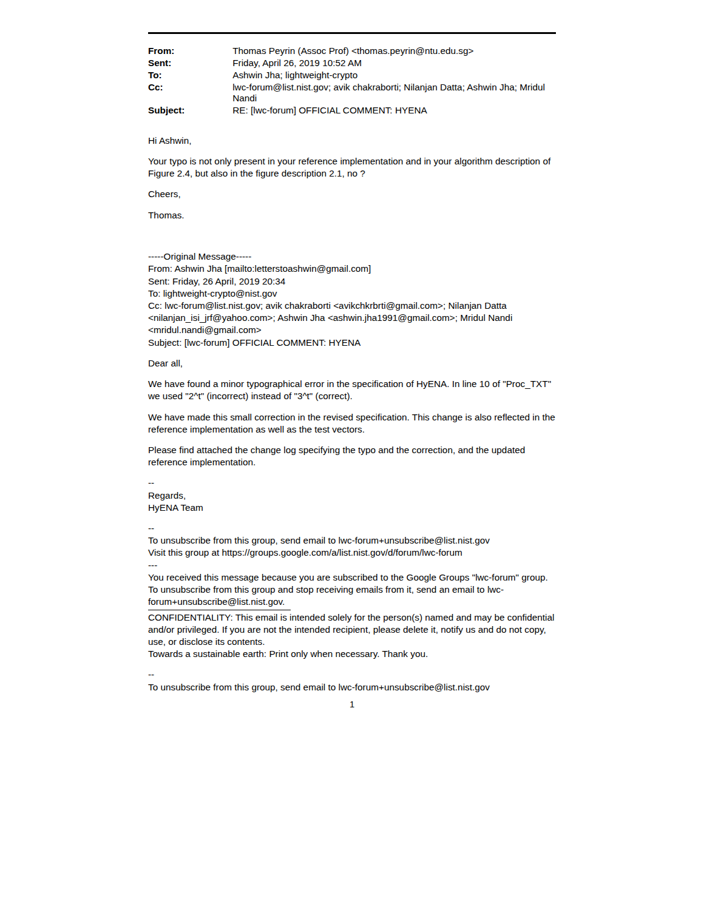| From: | Thomas Peyrin (Assoc Prof) <thomas.peyrin@ntu.edu.sg> |
| Sent: | Friday, April 26, 2019 10:52 AM |
| To: | Ashwin Jha; lightweight-crypto |
| Cc: | lwc-forum@list.nist.gov; avik chakraborti; Nilanjan Datta; Ashwin Jha; Mridul Nandi |
| Subject: | RE: [lwc-forum] OFFICIAL COMMENT: HYENA |
Hi Ashwin,
Your typo is not only present in your reference implementation and in your algorithm description of Figure 2.4, but also in the figure description 2.1, no ?
Cheers,
Thomas.
-----Original Message-----
From: Ashwin Jha [mailto:letterstoashwin@gmail.com]
Sent: Friday, 26 April, 2019 20:34
To: lightweight-crypto@nist.gov
Cc: lwc-forum@list.nist.gov; avik chakraborti <avikchkrbrti@gmail.com>; Nilanjan Datta <nilanjan_isi_jrf@yahoo.com>; Ashwin Jha <ashwin.jha1991@gmail.com>; Mridul Nandi <mridul.nandi@gmail.com>
Subject: [lwc-forum] OFFICIAL COMMENT: HYENA
Dear all,
We have found a minor typographical error in the specification of HyENA. In line 10 of "Proc_TXT" we used "2^t" (incorrect) instead of "3^t" (correct).
We have made this small correction in the revised specification. This change is also reflected in the reference implementation as well as the test vectors.
Please find attached the change log specifying the typo and the correction, and the updated reference implementation.
--
Regards,
HyENA Team
--
To unsubscribe from this group, send email to lwc-forum+unsubscribe@list.nist.gov
Visit this group at https://groups.google.com/a/list.nist.gov/d/forum/lwc-forum
---
You received this message because you are subscribed to the Google Groups "lwc-forum" group.
To unsubscribe from this group and stop receiving emails from it, send an email to lwc-forum+unsubscribe@list.nist.gov.
CONFIDENTIALITY: This email is intended solely for the person(s) named and may be confidential and/or privileged. If you are not the intended recipient, please delete it, notify us and do not copy, use, or disclose its contents.
Towards a sustainable earth: Print only when necessary. Thank you.
--
To unsubscribe from this group, send email to lwc-forum+unsubscribe@list.nist.gov
1